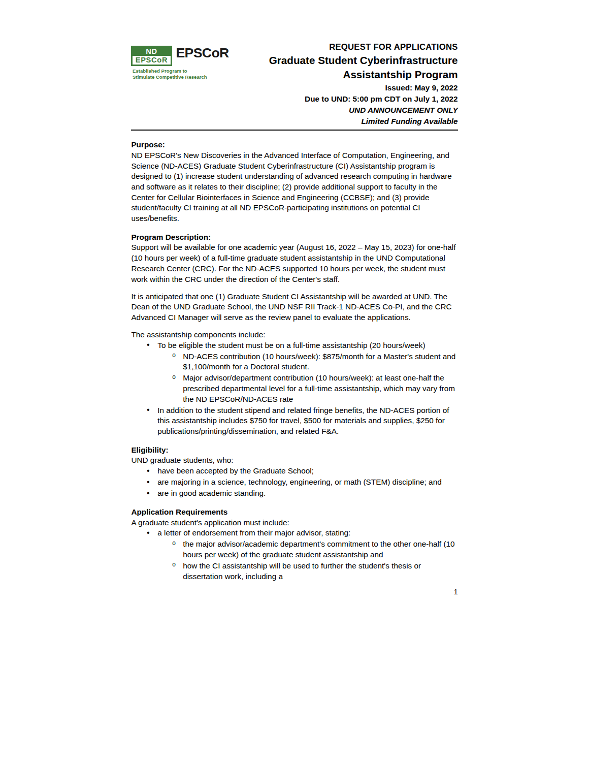ND EPSCoR
EPSCoR
Established Program to
Stimulate Competitive Research
REQUEST FOR APPLICATIONS
Graduate Student Cyberinfrastructure Assistantship Program
Issued: May 9, 2022
Due to UND: 5:00 pm CDT on July 1, 2022
UND ANNOUNCEMENT ONLY
Limited Funding Available
Purpose:
ND EPSCoR's New Discoveries in the Advanced Interface of Computation, Engineering, and Science (ND-ACES) Graduate Student Cyberinfrastructure (CI) Assistantship program is designed to (1) increase student understanding of advanced research computing in hardware and software as it relates to their discipline; (2) provide additional support to faculty in the Center for Cellular Biointerfaces in Science and Engineering (CCBSE); and (3) provide student/faculty CI training at all ND EPSCoR-participating institutions on potential CI uses/benefits.
Program Description:
Support will be available for one academic year (August 16, 2022 – May 15, 2023) for one-half (10 hours per week) of a full-time graduate student assistantship in the UND Computational Research Center (CRC). For the ND-ACES supported 10 hours per week, the student must work within the CRC under the direction of the Center's staff.
It is anticipated that one (1) Graduate Student CI Assistantship will be awarded at UND. The Dean of the UND Graduate School, the UND NSF RII Track-1 ND-ACES Co-PI, and the CRC Advanced CI Manager will serve as the review panel to evaluate the applications.
The assistantship components include:
To be eligible the student must be on a full-time assistantship (20 hours/week)
ND-ACES contribution (10 hours/week): $875/month for a Master's student and $1,100/month for a Doctoral student.
Major advisor/department contribution (10 hours/week): at least one-half the prescribed departmental level for a full-time assistantship, which may vary from the ND EPSCoR/ND-ACES rate
In addition to the student stipend and related fringe benefits, the ND-ACES portion of this assistantship includes $750 for travel, $500 for materials and supplies, $250 for publications/printing/dissemination, and related F&A.
Eligibility:
UND graduate students, who:
have been accepted by the Graduate School;
are majoring in a science, technology, engineering, or math (STEM) discipline; and
are in good academic standing.
Application Requirements
A graduate student's application must include:
a letter of endorsement from their major advisor, stating:
the major advisor/academic department's commitment to the other one-half (10 hours per week) of the graduate student assistantship and
how the CI assistantship will be used to further the student's thesis or dissertation work, including a
1